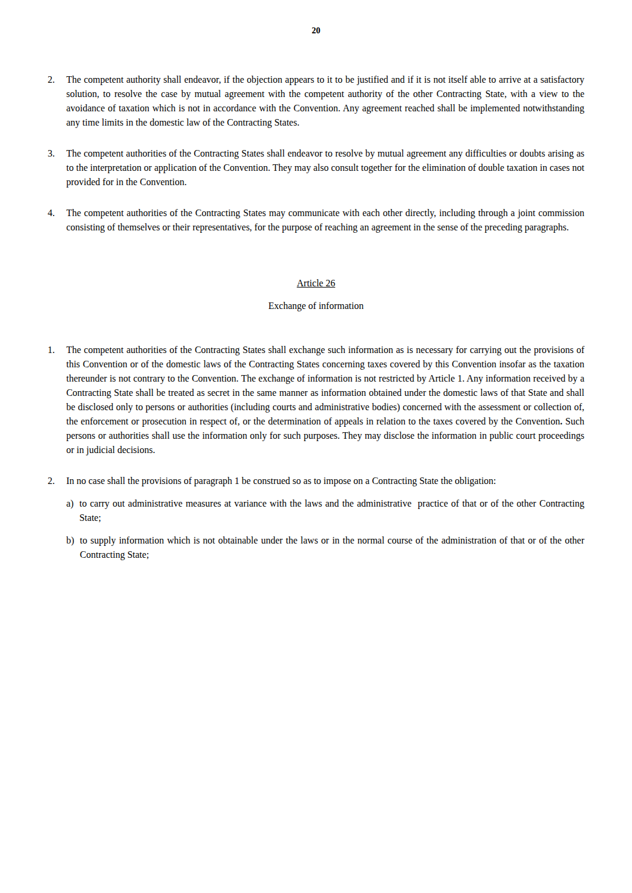20
2.
The competent authority shall endeavor, if the objection appears to it to be justified and if it is not itself able to arrive at a satisfactory solution, to resolve the case by mutual agreement with the competent authority of the other Contracting State, with a view to the avoidance of taxation which is not in accordance with the Convention. Any agreement reached shall be implemented notwithstanding any time limits in the domestic law of the Contracting States.
3.
The competent authorities of the Contracting States shall endeavor to resolve by mutual agreement any difficulties or doubts arising as to the interpretation or application of the Convention. They may also consult together for the elimination of double taxation in cases not provided for in the Convention.
4.
The competent authorities of the Contracting States may communicate with each other directly, including through a joint commission consisting of themselves or their representatives, for the purpose of reaching an agreement in the sense of the preceding paragraphs.
Article 26
Exchange of information
1.
The competent authorities of the Contracting States shall exchange such information as is necessary for carrying out the provisions of this Convention or of the domestic laws of the Contracting States concerning taxes covered by this Convention insofar as the taxation thereunder is not contrary to the Convention. The exchange of information is not restricted by Article 1. Any information received by a Contracting State shall be treated as secret in the same manner as information obtained under the domestic laws of that State and shall be disclosed only to persons or authorities (including courts and administrative bodies) concerned with the assessment or collection of, the enforcement or prosecution in respect of, or the determination of appeals in relation to the taxes covered by the Convention. Such persons or authorities shall use the information only for such purposes. They may disclose the information in public court proceedings or in judicial decisions.
2.
In no case shall the provisions of paragraph 1 be construed so as to impose on a Contracting State the obligation:
a) to carry out administrative measures at variance with the laws and the administrative practice of that or of the other Contracting State;
b) to supply information which is not obtainable under the laws or in the normal course of the administration of that or of the other Contracting State;